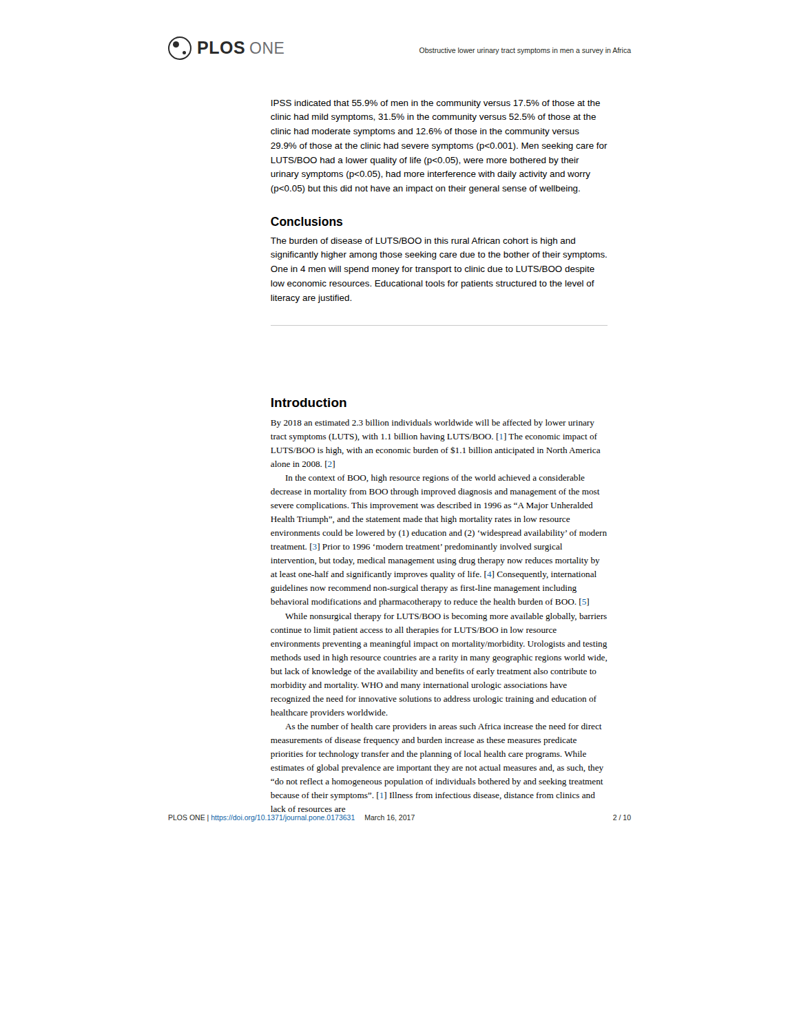PLOSONE
Obstructive lower urinary tract symptoms in men a survey in Africa
IPSS indicated that 55.9% of men in the community versus 17.5% of those at the clinic had mild symptoms, 31.5% in the community versus 52.5% of those at the clinic had moderate symptoms and 12.6% of those in the community versus 29.9% of those at the clinic had severe symptoms (p<0.001). Men seeking care for LUTS/BOO had a lower quality of life (p<0.05), were more bothered by their urinary symptoms (p<0.05), had more interference with daily activity and worry (p<0.05) but this did not have an impact on their general sense of wellbeing.
Conclusions
The burden of disease of LUTS/BOO in this rural African cohort is high and significantly higher among those seeking care due to the bother of their symptoms. One in 4 men will spend money for transport to clinic due to LUTS/BOO despite low economic resources. Educational tools for patients structured to the level of literacy are justified.
Introduction
By 2018 an estimated 2.3 billion individuals worldwide will be affected by lower urinary tract symptoms (LUTS), with 1.1 billion having LUTS/BOO. [1] The economic impact of LUTS/BOO is high, with an economic burden of $1.1 billion anticipated in North America alone in 2008. [2]
In the context of BOO, high resource regions of the world achieved a considerable decrease in mortality from BOO through improved diagnosis and management of the most severe complications. This improvement was described in 1996 as “A Major Unheralded Health Triumph”, and the statement made that high mortality rates in low resource environments could be lowered by (1) education and (2) ‘widespread availability’ of modern treatment. [3] Prior to 1996 ‘modern treatment’ predominantly involved surgical intervention, but today, medical management using drug therapy now reduces mortality by at least one-half and significantly improves quality of life. [4] Consequently, international guidelines now recommend non-surgical therapy as first-line management including behavioral modifications and pharmacotherapy to reduce the health burden of BOO. [5]
While nonsurgical therapy for LUTS/BOO is becoming more available globally, barriers continue to limit patient access to all therapies for LUTS/BOO in low resource environments preventing a meaningful impact on mortality/morbidity. Urologists and testing methods used in high resource countries are a rarity in many geographic regions world wide, but lack of knowledge of the availability and benefits of early treatment also contribute to morbidity and mortality. WHO and many international urologic associations have recognized the need for innovative solutions to address urologic training and education of healthcare providers worldwide.
As the number of health care providers in areas such Africa increase the need for direct measurements of disease frequency and burden increase as these measures predicate priorities for technology transfer and the planning of local health care programs. While estimates of global prevalence are important they are not actual measures and, as such, they “do not reflect a homogeneous population of individuals bothered by and seeking treatment because of their symptoms”. [1] Illness from infectious disease, distance from clinics and lack of resources are
PLOS ONE | https://doi.org/10.1371/journal.pone.0173631 March 16, 2017
2 / 10